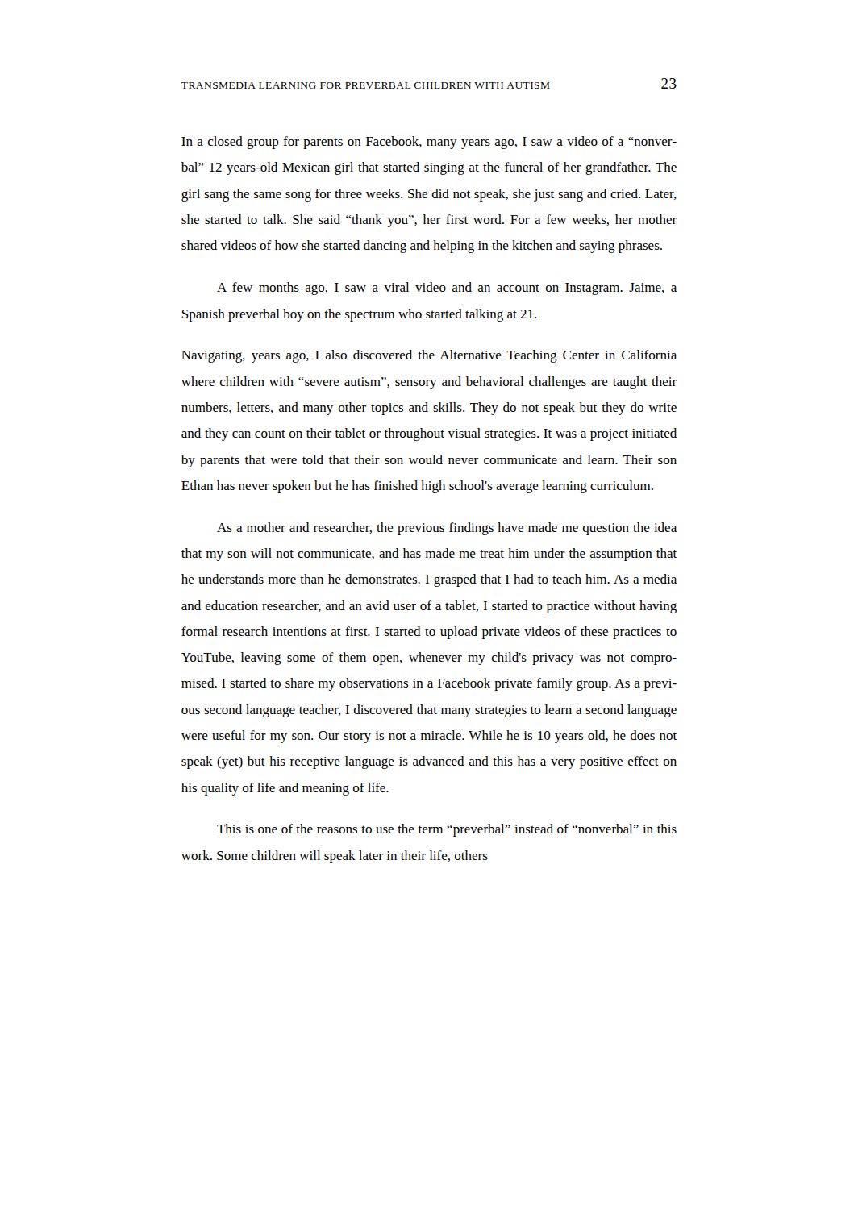Transmedia Learning for Preverbal Children with Autism 23
In a closed group for parents on Facebook, many years ago, I saw a video of a “nonverbal” 12 years-old Mexican girl that started singing at the funeral of her grandfather. The girl sang the same song for three weeks. She did not speak, she just sang and cried. Later, she started to talk. She said “thank you”, her first word. For a few weeks, her mother shared videos of how she started dancing and helping in the kitchen and saying phrases.
A few months ago, I saw a viral video and an account on Instagram. Jaime, a Spanish preverbal boy on the spectrum who started talking at 21.
Navigating, years ago, I also discovered the Alternative Teaching Center in California where children with “severe autism”, sensory and behavioral challenges are taught their numbers, letters, and many other topics and skills. They do not speak but they do write and they can count on their tablet or throughout visual strategies. It was a project initiated by parents that were told that their son would never communicate and learn. Their son Ethan has never spoken but he has finished high school's average learning curriculum.
As a mother and researcher, the previous findings have made me question the idea that my son will not communicate, and has made me treat him under the assumption that he understands more than he demonstrates. I grasped that I had to teach him. As a media and education researcher, and an avid user of a tablet, I started to practice without having formal research intentions at first. I started to upload private videos of these practices to YouTube, leaving some of them open, whenever my child's privacy was not compromised. I started to share my observations in a Facebook private family group. As a previous second language teacher, I discovered that many strategies to learn a second language were useful for my son. Our story is not a miracle. While he is 10 years old, he does not speak (yet) but his receptive language is advanced and this has a very positive effect on his quality of life and meaning of life.
This is one of the reasons to use the term “preverbal” instead of “nonverbal” in this work. Some children will speak later in their life, others